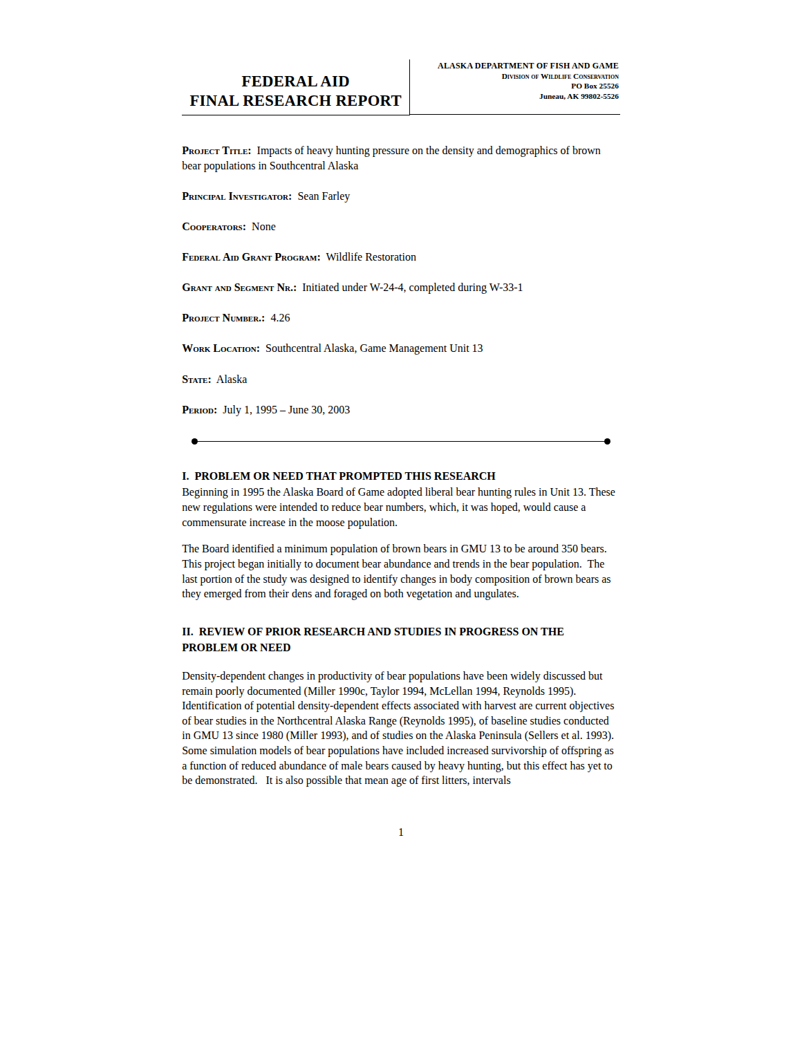FEDERAL AID
FINAL RESEARCH REPORT
ALASKA DEPARTMENT OF FISH AND GAME
Division of Wildlife Conservation
PO Box 25526
Juneau, AK 99802-5526
Project Title: Impacts of heavy hunting pressure on the density and demographics of brown bear populations in Southcentral Alaska
Principal Investigator: Sean Farley
Cooperators: None
Federal Aid Grant Program: Wildlife Restoration
Grant and Segment Nr.: Initiated under W-24-4, completed during W-33-1
Project Number.: 4.26
Work Location: Southcentral Alaska, Game Management Unit 13
State: Alaska
Period: July 1, 1995 – June 30, 2003
I. PROBLEM OR NEED THAT PROMPTED THIS RESEARCH
Beginning in 1995 the Alaska Board of Game adopted liberal bear hunting rules in Unit 13. These new regulations were intended to reduce bear numbers, which, it was hoped, would cause a commensurate increase in the moose population.
The Board identified a minimum population of brown bears in GMU 13 to be around 350 bears. This project began initially to document bear abundance and trends in the bear population. The last portion of the study was designed to identify changes in body composition of brown bears as they emerged from their dens and foraged on both vegetation and ungulates.
II. REVIEW OF PRIOR RESEARCH AND STUDIES IN PROGRESS ON THE
PROBLEM OR NEED
Density-dependent changes in productivity of bear populations have been widely discussed but remain poorly documented (Miller 1990c, Taylor 1994, McLellan 1994, Reynolds 1995). Identification of potential density-dependent effects associated with harvest are current objectives of bear studies in the Northcentral Alaska Range (Reynolds 1995), of baseline studies conducted in GMU 13 since 1980 (Miller 1993), and of studies on the Alaska Peninsula (Sellers et al. 1993). Some simulation models of bear populations have included increased survivorship of offspring as a function of reduced abundance of male bears caused by heavy hunting, but this effect has yet to be demonstrated. It is also possible that mean age of first litters, intervals
1